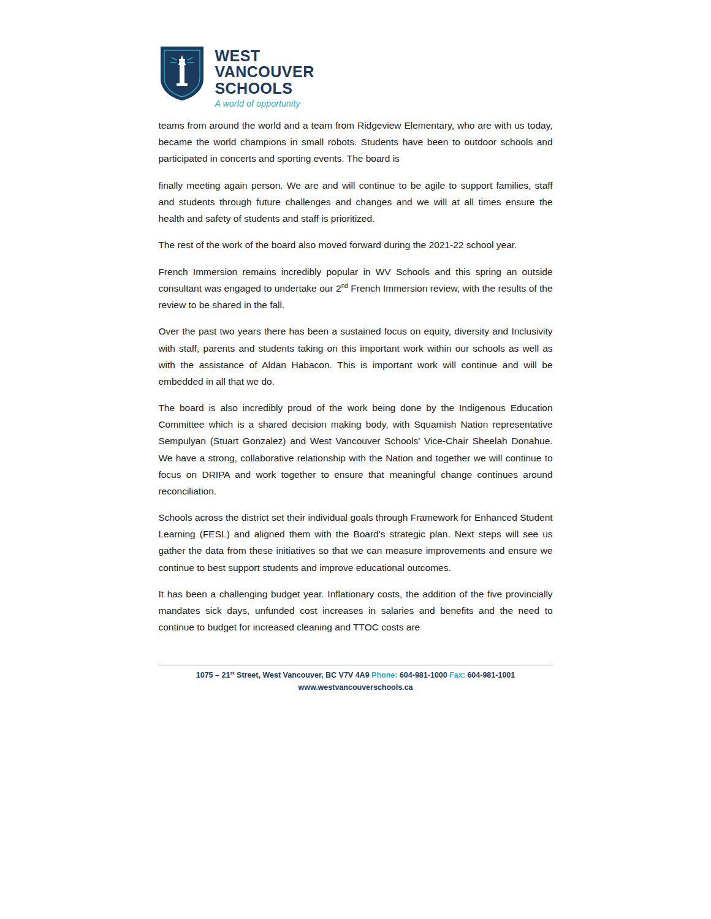WEST
VANCOUVER
SCHOOLS
A world of opportunity
teams from around the world and a team from Ridgeview Elementary, who are with us today, became the world champions in small robots. Students have been to outdoor schools and participated in concerts and sporting events. The board is
finally meeting again person. We are and will continue to be agile to support families, staff and students through future challenges and changes and we will at all times ensure the health and safety of students and staff is prioritized.
The rest of the work of the board also moved forward during the 2021-22 school year.
French Immersion remains incredibly popular in WV Schools and this spring an outside consultant was engaged to undertake our 2nd French Immersion review, with the results of the review to be shared in the fall.
Over the past two years there has been a sustained focus on equity, diversity and Inclusivity with staff, parents and students taking on this important work within our schools as well as with the assistance of Aldan Habacon. This is important work will continue and will be embedded in all that we do.
The board is also incredibly proud of the work being done by the Indigenous Education Committee which is a shared decision making body, with Squamish Nation representative Sempulyan (Stuart Gonzalez) and West Vancouver Schools' Vice-Chair Sheelah Donahue. We have a strong, collaborative relationship with the Nation and together we will continue to focus on DRIPA and work together to ensure that meaningful change continues around reconciliation.
Schools across the district set their individual goals through Framework for Enhanced Student Learning (FESL) and aligned them with the Board's strategic plan. Next steps will see us gather the data from these initiatives so that we can measure improvements and ensure we continue to best support students and improve educational outcomes.
It has been a challenging budget year. Inflationary costs, the addition of the five provincially mandates sick days, unfunded cost increases in salaries and benefits and the need to continue to budget for increased cleaning and TTOC costs are
1075 – 21st Street, West Vancouver, BC V7V 4A9 Phone: 604-981-1000 Fax: 604-981-1001
www.westvancouverschools.ca